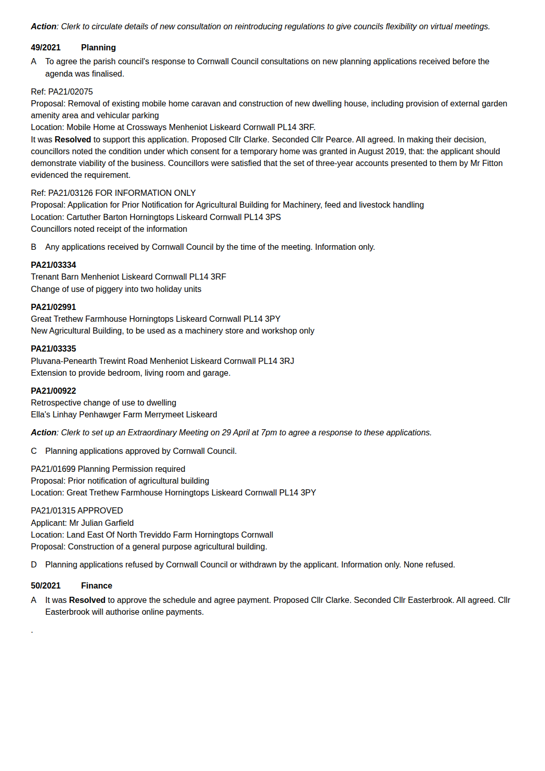Action: Clerk to circulate details of new consultation on reintroducing regulations to give councils flexibility on virtual meetings.
49/2021 Planning
A
To agree the parish council's response to Cornwall Council consultations on new planning applications received before the agenda was finalised.
Ref: PA21/02075
Proposal: Removal of existing mobile home caravan and construction of new dwelling house, including provision of external garden amenity area and vehicular parking
Location: Mobile Home at Crossways Menheniot Liskeard Cornwall PL14 3RF.
It was Resolved to support this application. Proposed Cllr Clarke. Seconded Cllr Pearce. All agreed. In making their decision, councillors noted the condition under which consent for a temporary home was granted in August 2019, that: the applicant should demonstrate viability of the business. Councillors were satisfied that the set of three-year accounts presented to them by Mr Fitton evidenced the requirement.
Ref: PA21/03126 FOR INFORMATION ONLY
Proposal: Application for Prior Notification for Agricultural Building for Machinery, feed and livestock handling
Location: Cartuther Barton Horningtops Liskeard Cornwall PL14 3PS
Councillors noted receipt of the information
B
Any applications received by Cornwall Council by the time of the meeting. Information only.
PA21/03334
Trenant Barn Menheniot Liskeard Cornwall PL14 3RF
Change of use of piggery into two holiday units
PA21/02991
Great Trethew Farmhouse Horningtops Liskeard Cornwall PL14 3PY
New Agricultural Building, to be used as a machinery store and workshop only
PA21/03335
Pluvana-Penearth Trewint Road Menheniot Liskeard Cornwall PL14 3RJ
Extension to provide bedroom, living room and garage.
PA21/00922
Retrospective change of use to dwelling
Ella's Linhay Penhawger Farm Merrymeet Liskeard
Action: Clerk to set up an Extraordinary Meeting on 29 April at 7pm to agree a response to these applications.
C
Planning applications approved by Cornwall Council.
PA21/01699 Planning Permission required
Proposal: Prior notification of agricultural building
Location: Great Trethew Farmhouse Horningtops Liskeard Cornwall PL14 3PY
PA21/01315 APPROVED
Applicant: Mr Julian Garfield
Location: Land East Of North Treviddo Farm Horningtops Cornwall
Proposal: Construction of a general purpose agricultural building.
D
Planning applications refused by Cornwall Council or withdrawn by the applicant. Information only. None refused.
50/2021 Finance
A
It was Resolved to approve the schedule and agree payment. Proposed Cllr Clarke. Seconded Cllr Easterbrook. All agreed. Cllr Easterbrook will authorise online payments.
.